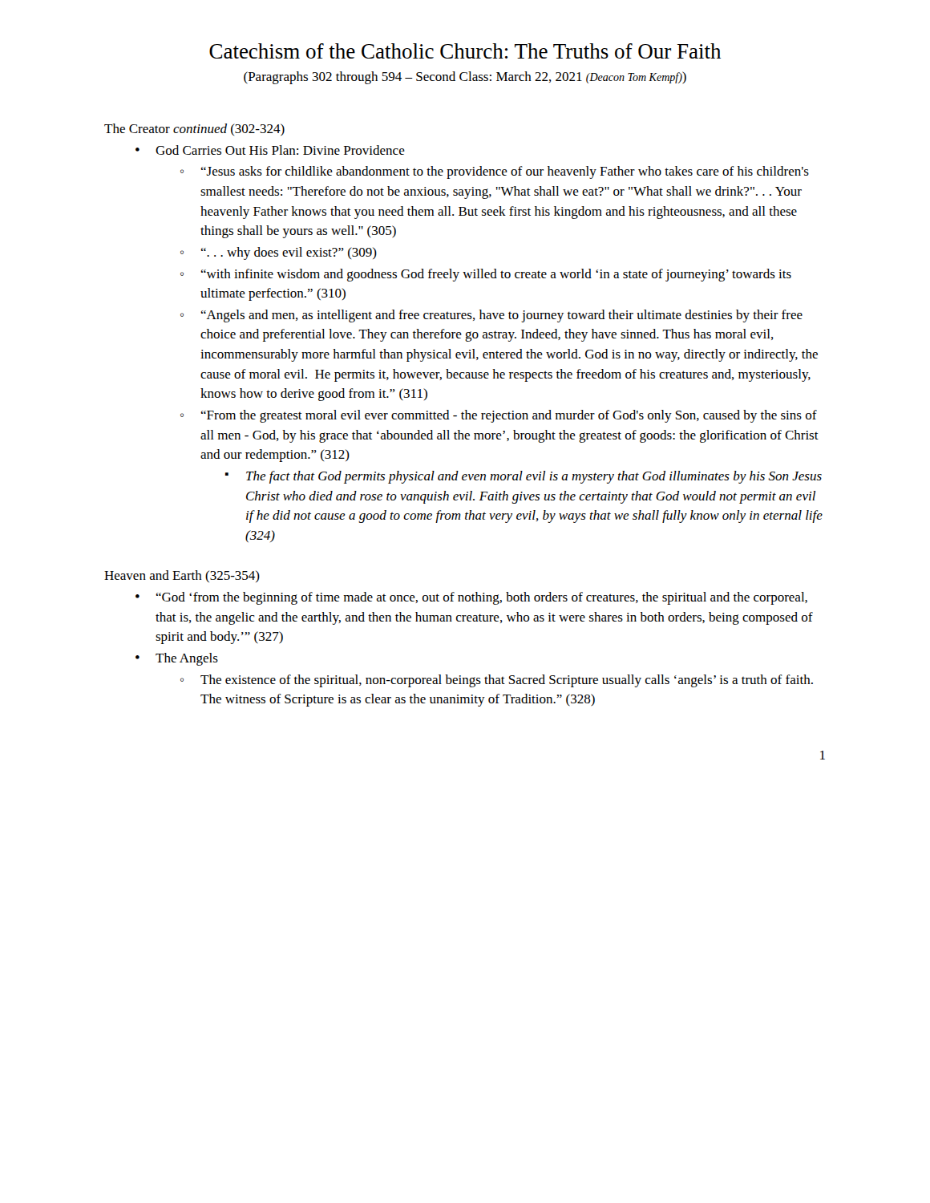Catechism of the Catholic Church: The Truths of Our Faith
(Paragraphs 302 through 594 – Second Class: March 22, 2021 (Deacon Tom Kempf))
The Creator continued (302-324)
God Carries Out His Plan: Divine Providence
“Jesus asks for childlike abandonment to the providence of our heavenly Father who takes care of his children's smallest needs: "Therefore do not be anxious, saying, "What shall we eat?" or "What shall we drink?". . . Your heavenly Father knows that you need them all. But seek first his kingdom and his righteousness, and all these things shall be yours as well." (305)
“. . . why does evil exist?” (309)
“with infinite wisdom and goodness God freely willed to create a world ‘in a state of journeying’ towards its ultimate perfection.” (310)
“Angels and men, as intelligent and free creatures, have to journey toward their ultimate destinies by their free choice and preferential love. They can therefore go astray. Indeed, they have sinned. Thus has moral evil, incommensurably more harmful than physical evil, entered the world. God is in no way, directly or indirectly, the cause of moral evil. He permits it, however, because he respects the freedom of his creatures and, mysteriously, knows how to derive good from it.” (311)
“From the greatest moral evil ever committed - the rejection and murder of God's only Son, caused by the sins of all men - God, by his grace that ‘abounded all the more’, brought the greatest of goods: the glorification of Christ and our redemption.” (312)
The fact that God permits physical and even moral evil is a mystery that God illuminates by his Son Jesus Christ who died and rose to vanquish evil. Faith gives us the certainty that God would not permit an evil if he did not cause a good to come from that very evil, by ways that we shall fully know only in eternal life (324)
Heaven and Earth (325-354)
“God ‘from the beginning of time made at once, out of nothing, both orders of creatures, the spiritual and the corporeal, that is, the angelic and the earthly, and then the human creature, who as it were shares in both orders, being composed of spirit and body.’” (327)
The Angels
The existence of the spiritual, non-corporeal beings that Sacred Scripture usually calls ‘angels’ is a truth of faith. The witness of Scripture is as clear as the unanimity of Tradition.” (328)
1